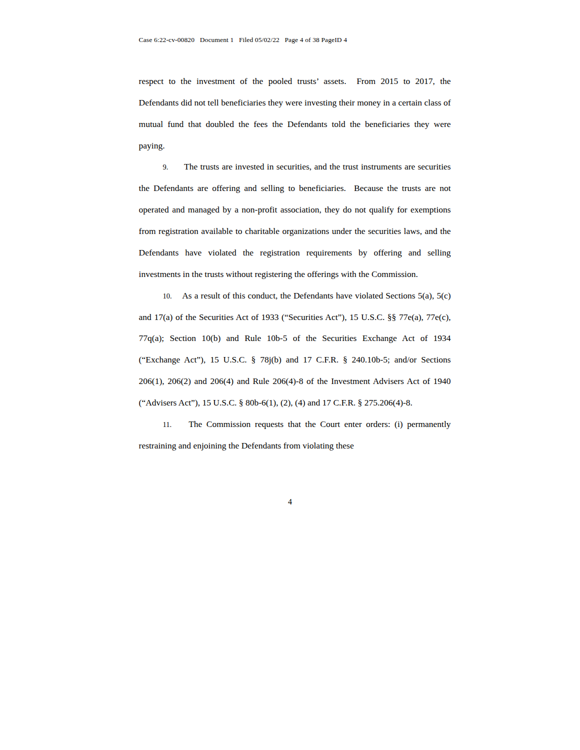Case 6:22-cv-00820 Document 1 Filed 05/02/22 Page 4 of 38 PageID 4
respect to the investment of the pooled trusts’ assets. From 2015 to 2017, the Defendants did not tell beneficiaries they were investing their money in a certain class of mutual fund that doubled the fees the Defendants told the beneficiaries they were paying.
9. The trusts are invested in securities, and the trust instruments are securities the Defendants are offering and selling to beneficiaries. Because the trusts are not operated and managed by a non-profit association, they do not qualify for exemptions from registration available to charitable organizations under the securities laws, and the Defendants have violated the registration requirements by offering and selling investments in the trusts without registering the offerings with the Commission.
10. As a result of this conduct, the Defendants have violated Sections 5(a), 5(c) and 17(a) of the Securities Act of 1933 (“Securities Act”), 15 U.S.C. §§ 77e(a), 77e(c), 77q(a); Section 10(b) and Rule 10b-5 of the Securities Exchange Act of 1934 (“Exchange Act”), 15 U.S.C. § 78j(b) and 17 C.F.R. § 240.10b-5; and/or Sections 206(1), 206(2) and 206(4) and Rule 206(4)-8 of the Investment Advisers Act of 1940 (“Advisers Act”), 15 U.S.C. § 80b-6(1), (2), (4) and 17 C.F.R. § 275.206(4)-8.
11. The Commission requests that the Court enter orders: (i) permanently restraining and enjoining the Defendants from violating these
4